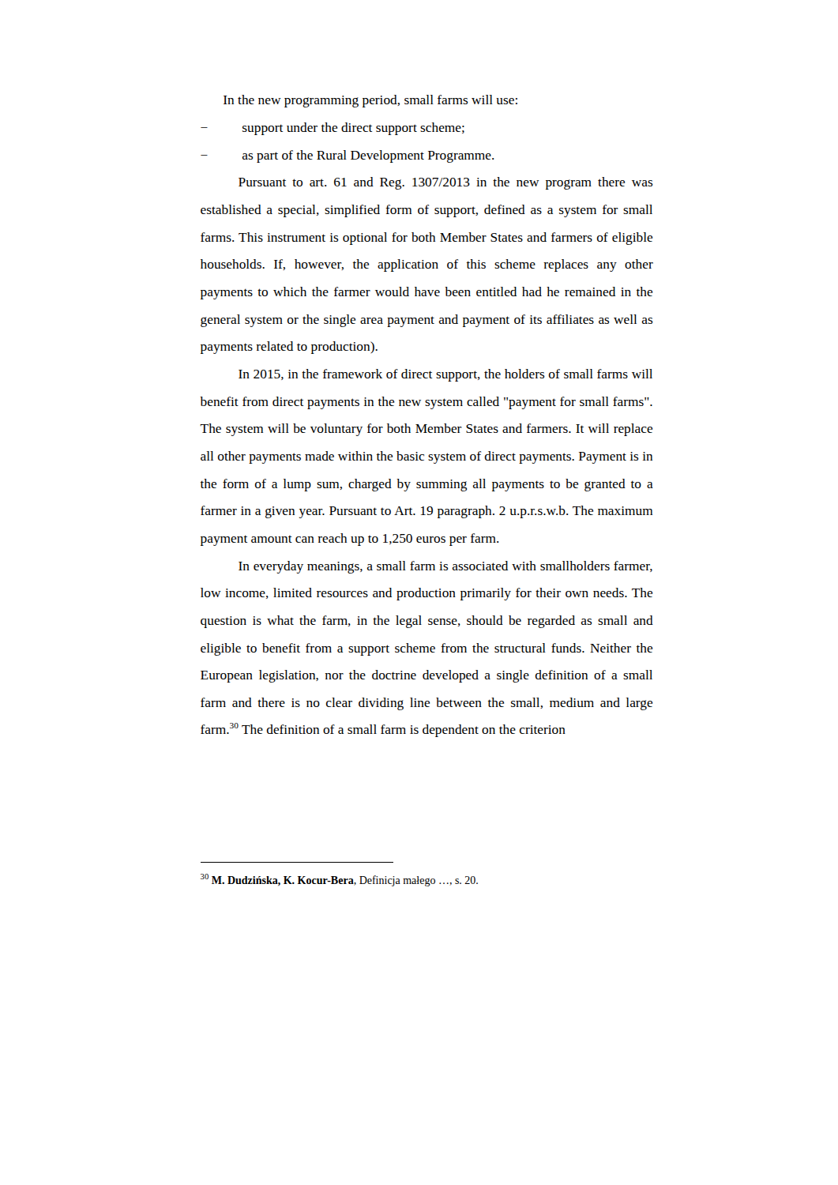In the new programming period, small farms will use:
−support under the direct support scheme;
−as part of the Rural Development Programme.
Pursuant to art. 61 and Reg. 1307/2013 in the new program there was established a special, simplified form of support, defined as a system for small farms. This instrument is optional for both Member States and farmers of eligible households. If, however, the application of this scheme replaces any other payments to which the farmer would have been entitled had he remained in the general system or the single area payment and payment of its affiliates as well as payments related to production).
In 2015, in the framework of direct support, the holders of small farms will benefit from direct payments in the new system called "payment for small farms". The system will be voluntary for both Member States and farmers. It will replace all other payments made within the basic system of direct payments. Payment is in the form of a lump sum, charged by summing all payments to be granted to a farmer in a given year. Pursuant to Art. 19 paragraph. 2 u.p.r.s.w.b. The maximum payment amount can reach up to 1,250 euros per farm.
In everyday meanings, a small farm is associated with smallholders farmer, low income, limited resources and production primarily for their own needs. The question is what the farm, in the legal sense, should be regarded as small and eligible to benefit from a support scheme from the structural funds. Neither the European legislation, nor the doctrine developed a single definition of a small farm and there is no clear dividing line between the small, medium and large farm.30 The definition of a small farm is dependent on the criterion
30 M. Dudzińska, K. Kocur-Bera, Definicja małego …, s. 20.